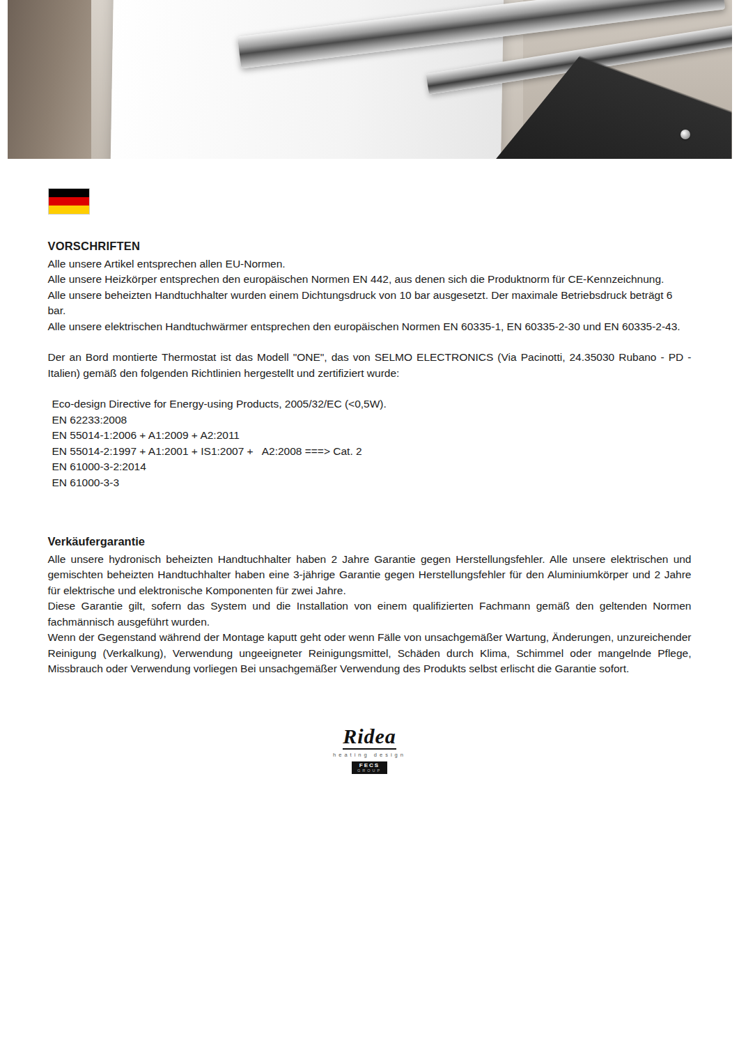VORSCHRIFTEN
Alle unsere Artikel entsprechen allen EU-Normen.
Alle unsere Heizkörper entsprechen den europäischen Normen EN 442, aus denen sich die Produktnorm für CE-Kennzeichnung.
Alle unsere beheizten Handtuchhalter wurden einem Dichtungsdruck von 10 bar ausgesetzt. Der maximale Betriebsdruck beträgt 6 bar.
Alle unsere elektrischen Handtuchwärmer entsprechen den europäischen Normen EN 60335-1, EN 60335-2-30 und EN 60335-2-43.
Der an Bord montierte Thermostat ist das Modell "ONE", das von SELMO ELECTRONICS (Via Pacinotti, 24.35030 Rubano - PD - Italien) gemäß den folgenden Richtlinien hergestellt und zertifiziert wurde:
Eco-design Directive for Energy-using Products, 2005/32/EC (<0,5W).
EN 62233:2008
EN 55014-1:2006 + A1:2009 + A2:2011
EN 55014-2:1997 + A1:2001 + IS1:2007 + A2:2008 ===> Cat. 2
EN 61000-3-2:2014
EN 61000-3-3
Verkäufergarantie
Alle unsere hydronisch beheizten Handtuchhalter haben 2 Jahre Garantie gegen Herstellungsfehler. Alle unsere elektrischen und gemischten beheizten Handtuchhalter haben eine 3-jährige Garantie gegen Herstellungsfehler für den Aluminiumkörper und 2 Jahre für elektrische und elektronische Komponenten für zwei Jahre.
Diese Garantie gilt, sofern das System und die Installation von einem qualifizierten Fachmann gemäß den geltenden Normen fachmännisch ausgeführt wurden.
Wenn der Gegenstand während der Montage kaputt geht oder wenn Fälle von unsachgemäßer Wartung, Änderungen, unzureichender Reinigung (Verkalkung), Verwendung ungeeigneter Reinigungsmittel, Schäden durch Klima, Schimmel oder mangelnde Pflege, Missbrauch oder Verwendung vorliegen Bei unsachgemäßer Verwendung des Produkts selbst erlischt die Garantie sofort.
Ridea
heating design
FECSGROUP